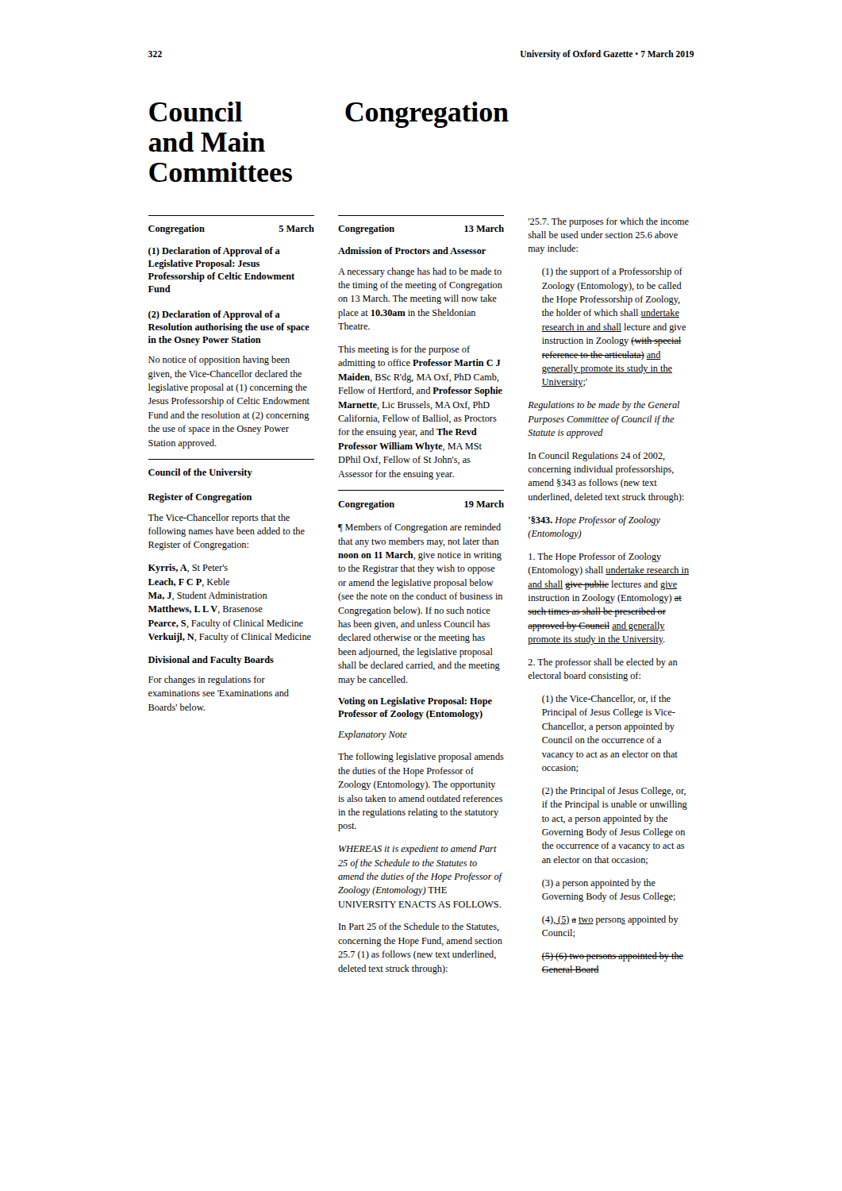322
University of Oxford Gazette • 7 March 2019
Council
and Main
Committees
Congregation
Congregation 5 March
(1) Declaration of Approval of a Legislative Proposal: Jesus Professorship of Celtic Endowment Fund
(2) Declaration of Approval of a Resolution authorising the use of space in the Osney Power Station
No notice of opposition having been given, the Vice-Chancellor declared the legislative proposal at (1) concerning the Jesus Professorship of Celtic Endowment Fund and the resolution at (2) concerning the use of space in the Osney Power Station approved.
Council of the University
Register of Congregation
The Vice-Chancellor reports that the following names have been added to the Register of Congregation:
Kyrris, A, St Peter's
Leach, F C P, Keble
Ma, J, Student Administration
Matthews, L L V, Brasenose
Pearce, S, Faculty of Clinical Medicine
Verkuijl, N, Faculty of Clinical Medicine
Divisional and Faculty Boards
For changes in regulations for examinations see 'Examinations and Boards' below.
Congregation 13 March
Admission of Proctors and Assessor
A necessary change has had to be made to the timing of the meeting of Congregation on 13 March. The meeting will now take place at 10.30am in the Sheldonian Theatre.
This meeting is for the purpose of admitting to office Professor Martin C J Maiden, BSc R'dg, MA Oxf, PhD Camb, Fellow of Hertford, and Professor Sophie Marnette, Lic Brussels, MA Oxf, PhD California, Fellow of Balliol, as Proctors for the ensuing year, and The Revd Professor William Whyte, MA MSt DPhil Oxf, Fellow of St John's, as Assessor for the ensuing year.
Congregation 19 March
¶ Members of Congregation are reminded that any two members may, not later than noon on 11 March, give notice in writing to the Registrar that they wish to oppose or amend the legislative proposal below (see the note on the conduct of business in Congregation below). If no such notice has been given, and unless Council has declared otherwise or the meeting has been adjourned, the legislative proposal shall be declared carried, and the meeting may be cancelled.
Voting on Legislative Proposal: Hope Professor of Zoology (Entomology)
Explanatory Note
The following legislative proposal amends the duties of the Hope Professor of Zoology (Entomology). The opportunity is also taken to amend outdated references in the regulations relating to the statutory post.
WHEREAS it is expedient to amend Part 25 of the Schedule to the Statutes to amend the duties of the Hope Professor of Zoology (Entomology) THE UNIVERSITY ENACTS AS FOLLOWS.
In Part 25 of the Schedule to the Statutes, concerning the Hope Fund, amend section 25.7 (1) as follows (new text underlined, deleted text struck through):
'25.7. The purposes for which the income shall be used under section 25.6 above may include:
(1) the support of a Professorship of Zoology (Entomology), to be called the Hope Professorship of Zoology, the holder of which shall undertake research in and shall lecture and give instruction in Zoology (with special reference to the articulata) and generally promote its study in the University;'
Regulations to be made by the General Purposes Committee of Council if the Statute is approved
In Council Regulations 24 of 2002, concerning individual professorships, amend §343 as follows (new text underlined, deleted text struck through):
'§343. Hope Professor of Zoology (Entomology)
1. The Hope Professor of Zoology (Entomology) shall undertake research in and shall give public lectures and give instruction in Zoology (Entomology) at such times as shall be prescribed or approved by Council and generally promote its study in the University.
2. The professor shall be elected by an electoral board consisting of:
(1) the Vice-Chancellor, or, if the Principal of Jesus College is Vice-Chancellor, a person appointed by Council on the occurrence of a vacancy to act as an elector on that occasion;
(2) the Principal of Jesus College, or, if the Principal is unable or unwilling to act, a person appointed by the Governing Body of Jesus College on the occurrence of a vacancy to act as an elector on that occasion;
(3) a person appointed by the Governing Body of Jesus College;
(4), (5) a two persons appointed by Council;
(5) (6) two persons appointed by the General Board